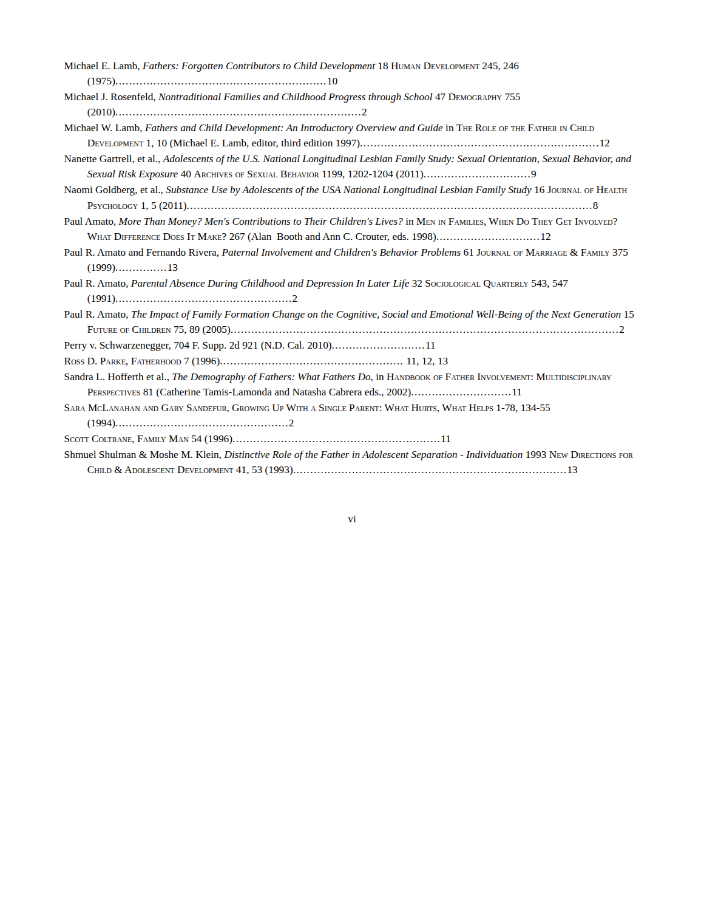Michael E. Lamb, Fathers: Forgotten Contributors to Child Development 18 Human Development 245, 246 (1975)............................................................. 10
Michael J. Rosenfeld, Nontraditional Families and Childhood Progress through School 47 Demography 755 (2010)....................................................................... 2
Michael W. Lamb, Fathers and Child Development: An Introductory Overview and Guide in The Role of the Father in Child Development 1, 10 (Michael E. Lamb, editor, third edition 1997)..................................................................... 12
Nanette Gartrell, et al., Adolescents of the U.S. National Longitudinal Lesbian Family Study: Sexual Orientation, Sexual Behavior, and Sexual Risk Exposure 40 Archives of Sexual Behavior 1199, 1202-1204 (2011)............................... 9
Naomi Goldberg, et al., Substance Use by Adolescents of the USA National Longitudinal Lesbian Family Study 16 Journal of Health Psychology 1, 5 (2011)..................................................................................................................... 8
Paul Amato, More Than Money? Men's Contributions to Their Children's Lives? in Men in Families, When Do They Get Involved? What Difference Does It Make? 267 (Alan Booth and Ann C. Crouter, eds. 1998).............................. 12
Paul R. Amato and Fernando Rivera, Paternal Involvement and Children's Behavior Problems 61 Journal of Marriage & Family 375 (1999)............... 13
Paul R. Amato, Parental Absence During Childhood and Depression In Later Life 32 Sociological Quarterly 543, 547 (1991)................................................... 2
Paul R. Amato, The Impact of Family Formation Change on the Cognitive, Social and Emotional Well-Being of the Next Generation 15 Future of Children 75, 89 (2005)................................................................................................................ 2
Perry v. Schwarzenegger, 704 F. Supp. 2d 921 (N.D. Cal. 2010)........................... 11
Ross D. Parke, Fatherhood 7 (1996)..................................................... 11, 12, 13
Sandra L. Hofferth et al., The Demography of Fathers: What Fathers Do, in Handbook of Father Involvement: Multidisciplinary Perspectives 81 (Catherine Tamis-Lamonda and Natasha Cabrera eds., 2002)............................. 11
Sara McLanahan and Gary Sandefur, Growing Up With a Single Parent: What Hurts, What Helps 1-78, 134-55 (1994).................................................. 2
Scott Coltrane, Family Man 54 (1996)............................................................ 11
Shmuel Shulman & Moshe M. Klein, Distinctive Role of the Father in Adolescent Separation - Individuation 1993 New Directions for Child & Adolescent Development 41, 53 (1993)............................................................................... 13
vi